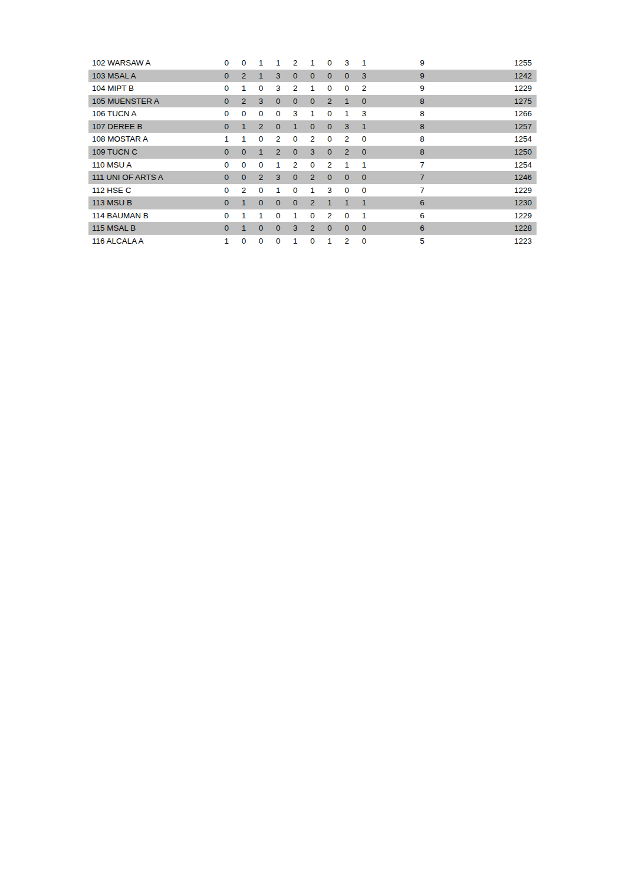| 102 WARSAW A | 0 | 0 | 1 | 1 | 2 | 1 | 0 | 3 | 1 | 9 | 1255 |
| 103 MSAL A | 0 | 2 | 1 | 3 | 0 | 0 | 0 | 0 | 3 | 9 | 1242 |
| 104 MIPT B | 0 | 1 | 0 | 3 | 2 | 1 | 0 | 0 | 2 | 9 | 1229 |
| 105 MUENSTER A | 0 | 2 | 3 | 0 | 0 | 0 | 2 | 1 | 0 | 8 | 1275 |
| 106 TUCN A | 0 | 0 | 0 | 0 | 3 | 1 | 0 | 1 | 3 | 8 | 1266 |
| 107 DEREE B | 0 | 1 | 2 | 0 | 1 | 0 | 0 | 3 | 1 | 8 | 1257 |
| 108 MOSTAR A | 1 | 1 | 0 | 2 | 0 | 2 | 0 | 2 | 0 | 8 | 1254 |
| 109 TUCN C | 0 | 0 | 1 | 2 | 0 | 3 | 0 | 2 | 0 | 8 | 1250 |
| 110 MSU A | 0 | 0 | 0 | 1 | 2 | 0 | 2 | 1 | 1 | 7 | 1254 |
| 111 UNI OF ARTS A | 0 | 0 | 2 | 3 | 0 | 2 | 0 | 0 | 0 | 7 | 1246 |
| 112 HSE C | 0 | 2 | 0 | 1 | 0 | 1 | 3 | 0 | 0 | 7 | 1229 |
| 113 MSU B | 0 | 1 | 0 | 0 | 0 | 2 | 1 | 1 | 1 | 6 | 1230 |
| 114 BAUMAN B | 0 | 1 | 1 | 0 | 1 | 0 | 2 | 0 | 1 | 6 | 1229 |
| 115 MSAL B | 0 | 1 | 0 | 0 | 3 | 2 | 0 | 0 | 0 | 6 | 1228 |
| 116 ALCALA A | 1 | 0 | 0 | 0 | 1 | 0 | 1 | 2 | 0 | 5 | 1223 |